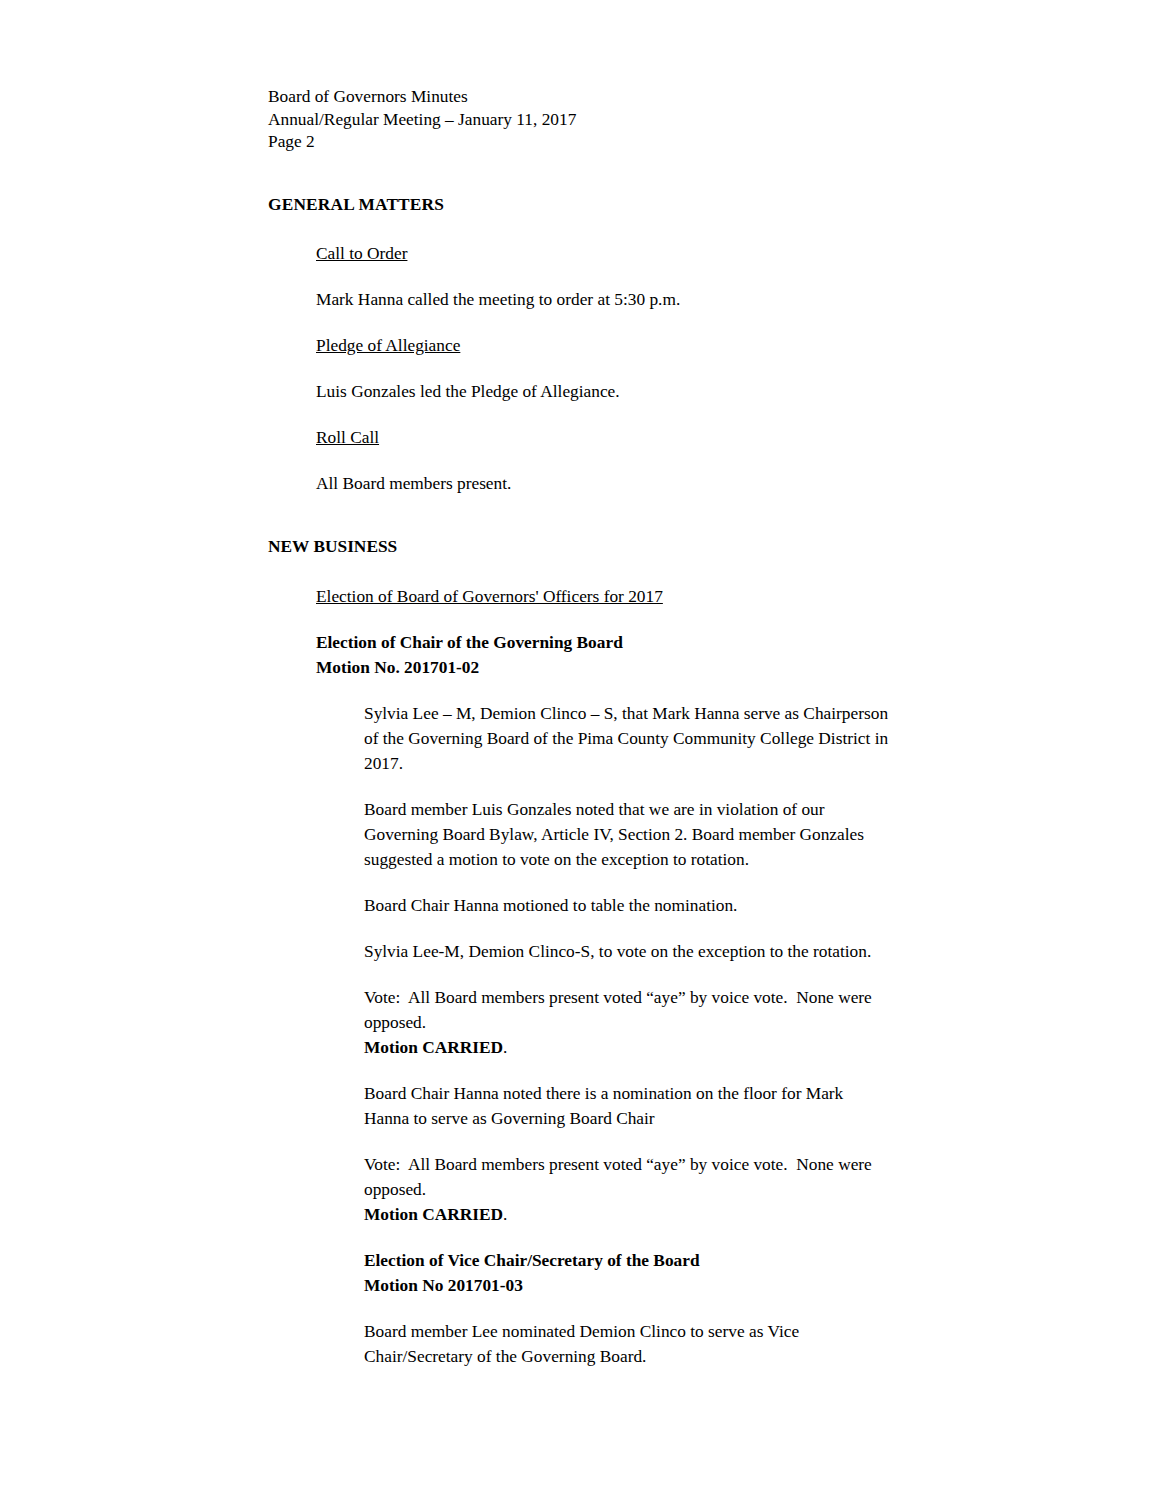Board of Governors Minutes
Annual/Regular Meeting – January 11, 2017
Page 2
GENERAL MATTERS
Call to Order
Mark Hanna called the meeting to order at 5:30 p.m.
Pledge of Allegiance
Luis Gonzales led the Pledge of Allegiance.
Roll Call
All Board members present.
NEW BUSINESS
Election of Board of Governors' Officers for 2017
Election of Chair of the Governing Board Motion No. 201701-02
Sylvia Lee – M, Demion Clinco – S, that Mark Hanna serve as Chairperson of the Governing Board of the Pima County Community College District in 2017.
Board member Luis Gonzales noted that we are in violation of our Governing Board Bylaw, Article IV, Section 2. Board member Gonzales suggested a motion to vote on the exception to rotation.
Board Chair Hanna motioned to table the nomination.
Sylvia Lee-M, Demion Clinco-S, to vote on the exception to the rotation.
Vote: All Board members present voted “aye” by voice vote. None were opposed.
Motion CARRIED.
Board Chair Hanna noted there is a nomination on the floor for Mark Hanna to serve as Governing Board Chair
Vote: All Board members present voted “aye” by voice vote. None were opposed.
Motion CARRIED.
Election of Vice Chair/Secretary of the Board Motion No 201701-03
Board member Lee nominated Demion Clinco to serve as Vice Chair/Secretary of the Governing Board.